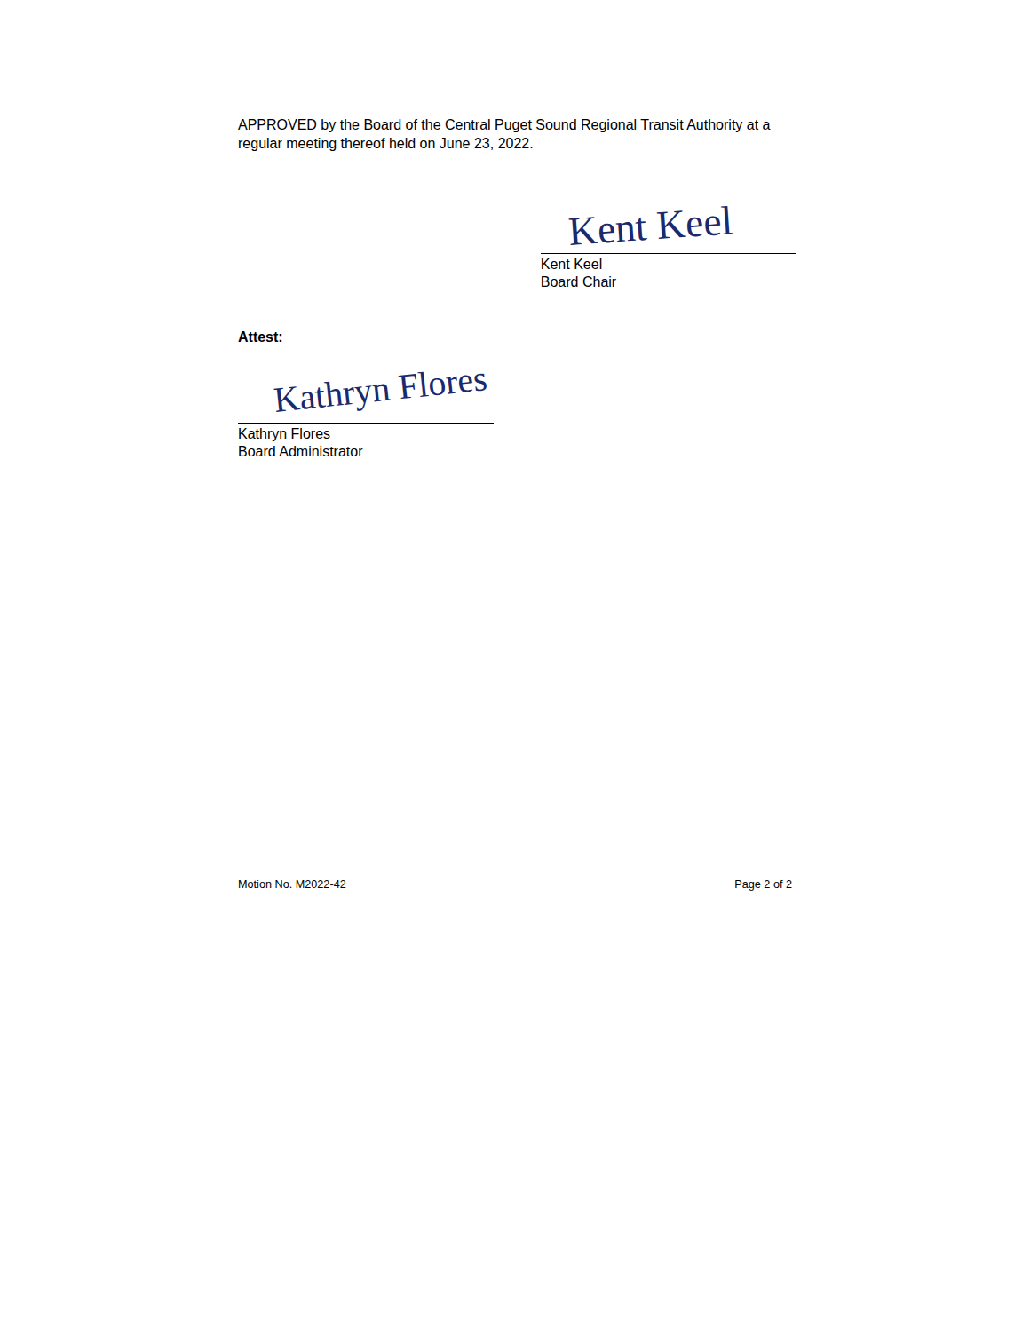APPROVED by the Board of the Central Puget Sound Regional Transit Authority at a regular meeting thereof held on June 23, 2022.
Kent Keel
Kent Keel
Board Chair
Attest:
Kathryn Flores
Kathryn Flores
Board Administrator
Motion No. M2022-42 Page 2 of 2